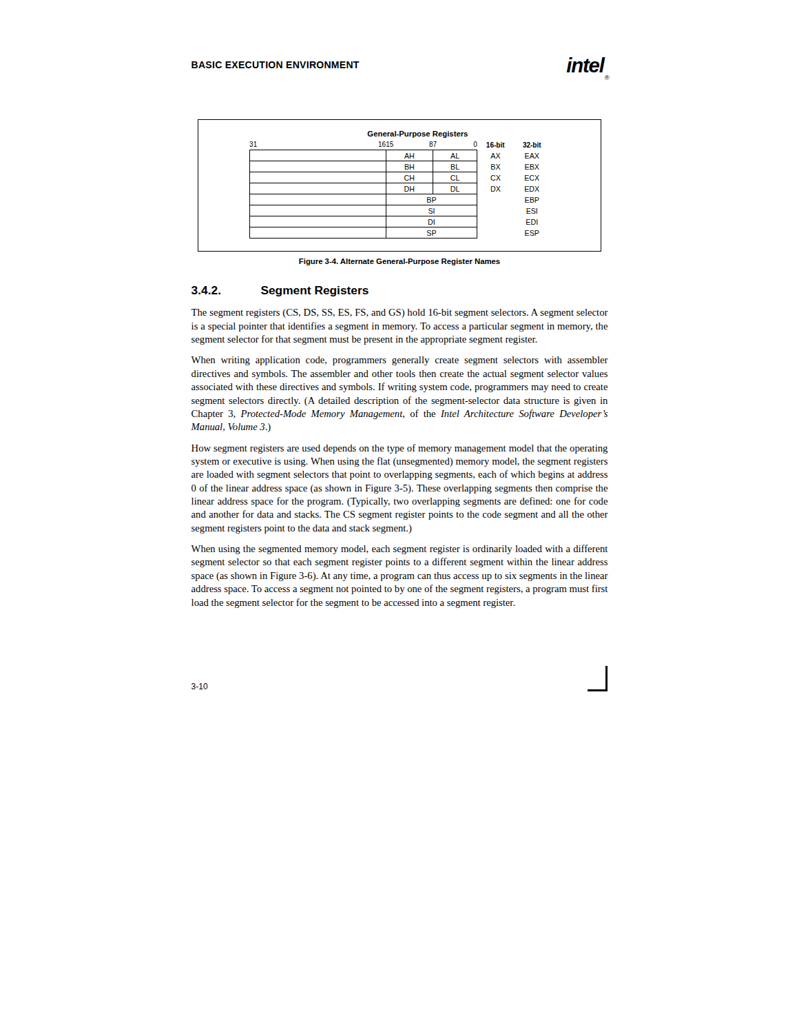BASIC EXECUTION ENVIRONMENT
intel®
General-Purpose Registers
| 31 | 16 | 15 | 8 | 7 | 0 | 16-bit | 32-bit |
| | AH | AL | AX | EAX |
| | BH | BL | BX | EBX |
| | CH | CL | CX | ECX |
| | DH | DL | DX | EDX |
| | BP | | EBP |
| | SI | | ESI |
| | DI | | EDI |
| | SP | | ESP |
Figure 3-4. Alternate General-Purpose Register Names
3.4.2. Segment Registers
The segment registers (CS, DS, SS, ES, FS, and GS) hold 16-bit segment selectors. A segment selector is a special pointer that identifies a segment in memory. To access a particular segment in memory, the segment selector for that segment must be present in the appropriate segment register.
When writing application code, programmers generally create segment selectors with assembler directives and symbols. The assembler and other tools then create the actual segment selector values associated with these directives and symbols. If writing system code, programmers may need to create segment selectors directly. (A detailed description of the segment-selector data structure is given in Chapter 3, Protected-Mode Memory Management, of the Intel Architecture Software Developer’s Manual, Volume 3.)
How segment registers are used depends on the type of memory management model that the operating system or executive is using. When using the flat (unsegmented) memory model, the segment registers are loaded with segment selectors that point to overlapping segments, each of which begins at address 0 of the linear address space (as shown in Figure 3-5). These overlapping segments then comprise the linear address space for the program. (Typically, two overlapping segments are defined: one for code and another for data and stacks. The CS segment register points to the code segment and all the other segment registers point to the data and stack segment.)
When using the segmented memory model, each segment register is ordinarily loaded with a different segment selector so that each segment register points to a different segment within the linear address space (as shown in Figure 3-6). At any time, a program can thus access up to six segments in the linear address space. To access a segment not pointed to by one of the segment registers, a program must first load the segment selector for the segment to be accessed into a segment register.
3-10